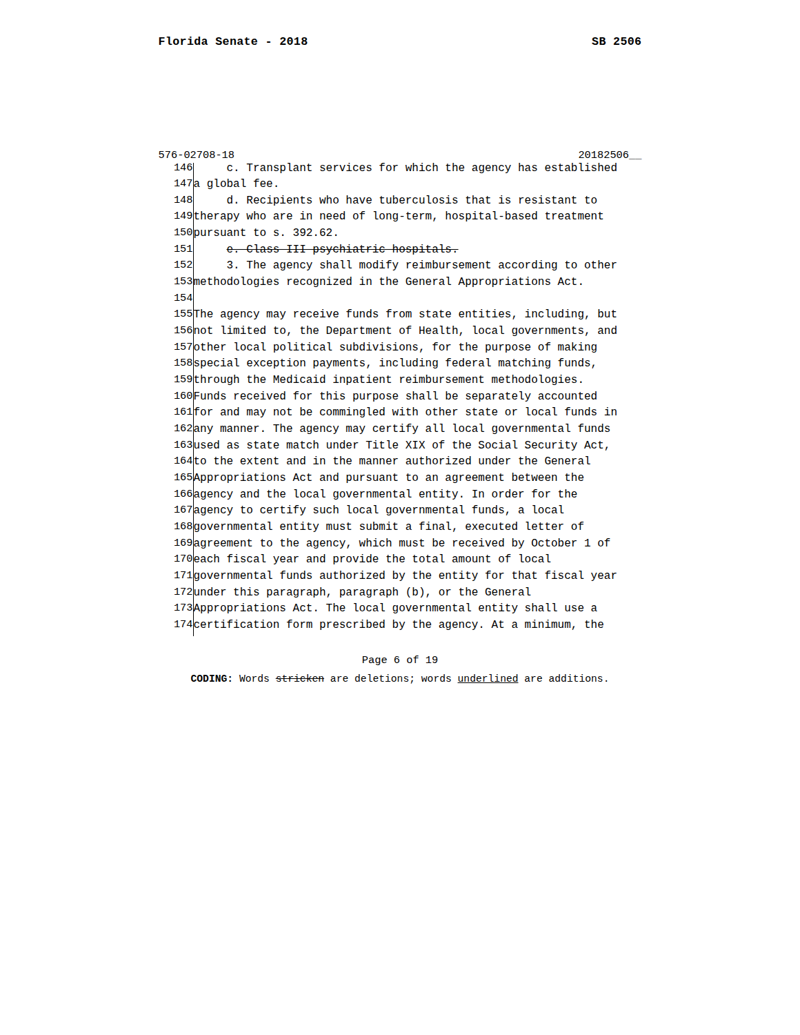Florida Senate - 2018
SB 2506
576-02708-18
20182506__
| 146 | c. Transplant services for which the agency has established |
| 147 | a global fee. |
| 148 | d. Recipients who have tuberculosis that is resistant to |
| 149 | therapy who are in need of long-term, hospital-based treatment |
| 150 | pursuant to s. 392.62. |
| 151 | e. Class III psychiatric hospitals. |
| 152 | 3. The agency shall modify reimbursement according to other |
| 153 | methodologies recognized in the General Appropriations Act. |
| 154 | |
| 155 | The agency may receive funds from state entities, including, but |
| 156 | not limited to, the Department of Health, local governments, and |
| 157 | other local political subdivisions, for the purpose of making |
| 158 | special exception payments, including federal matching funds, |
| 159 | through the Medicaid inpatient reimbursement methodologies. |
| 160 | Funds received for this purpose shall be separately accounted |
| 161 | for and may not be commingled with other state or local funds in |
| 162 | any manner. The agency may certify all local governmental funds |
| 163 | used as state match under Title XIX of the Social Security Act, |
| 164 | to the extent and in the manner authorized under the General |
| 165 | Appropriations Act and pursuant to an agreement between the |
| 166 | agency and the local governmental entity. In order for the |
| 167 | agency to certify such local governmental funds, a local |
| 168 | governmental entity must submit a final, executed letter of |
| 169 | agreement to the agency, which must be received by October 1 of |
| 170 | each fiscal year and provide the total amount of local |
| 171 | governmental funds authorized by the entity for that fiscal year |
| 172 | under this paragraph, paragraph (b), or the General |
| 173 | Appropriations Act. The local governmental entity shall use a |
| 174 | certification form prescribed by the agency. At a minimum, the |
Page 6 of 19
CODING: Words stricken are deletions; words underlined are additions.